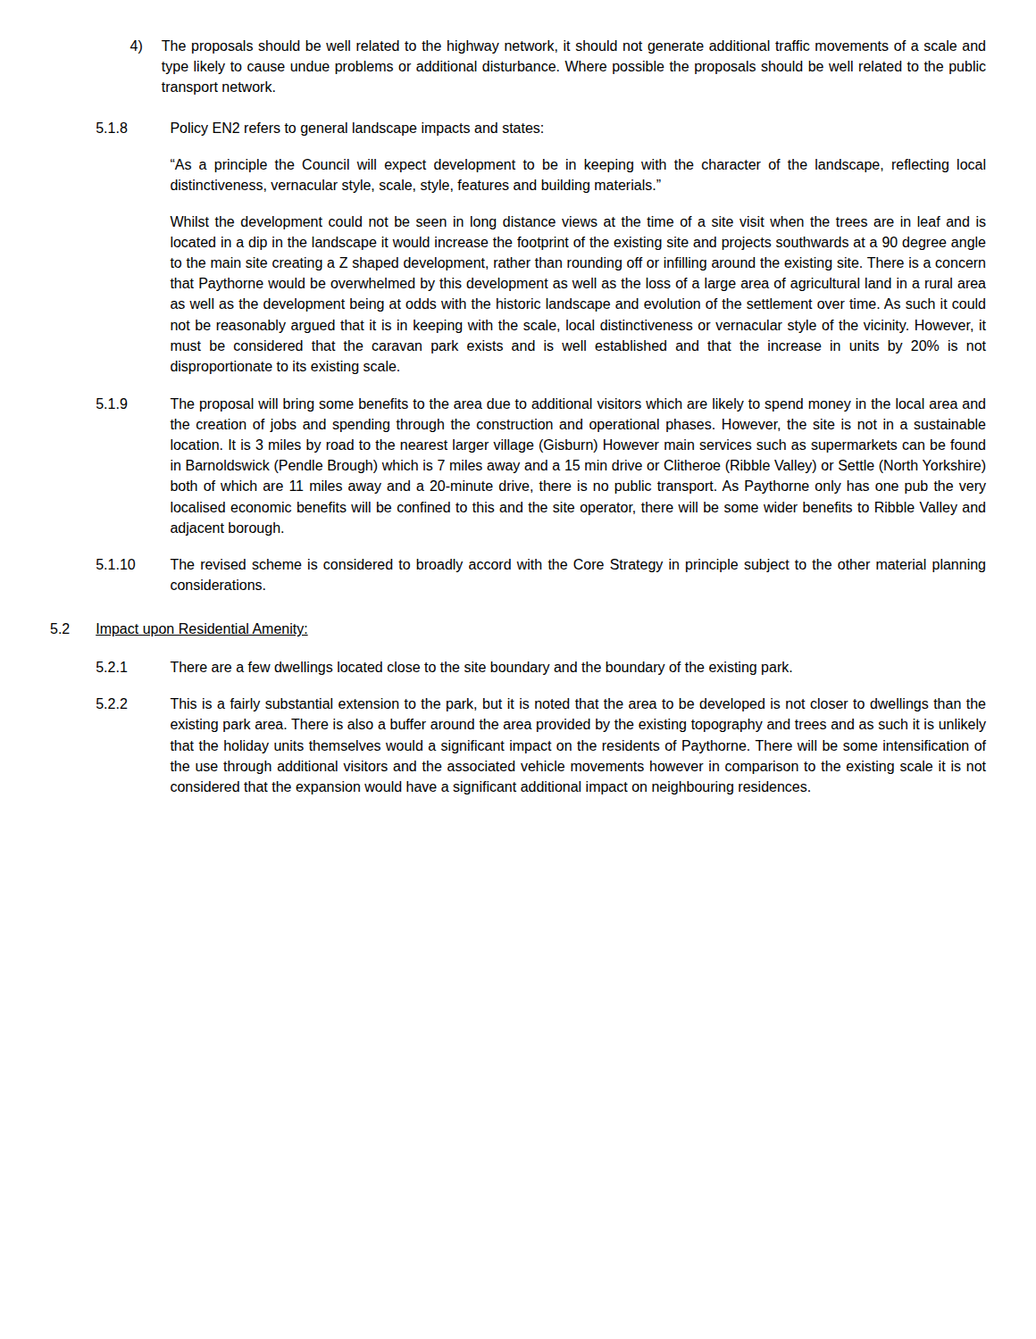4)
The proposals should be well related to the highway network, it should not generate additional traffic movements of a scale and type likely to cause undue problems or additional disturbance. Where possible the proposals should be well related to the public transport network.
5.1.8
Policy EN2 refers to general landscape impacts and states:
“As a principle the Council will expect development to be in keeping with the character of the landscape, reflecting local distinctiveness, vernacular style, scale, style, features and building materials.”
Whilst the development could not be seen in long distance views at the time of a site visit when the trees are in leaf and is located in a dip in the landscape it would increase the footprint of the existing site and projects southwards at a 90 degree angle to the main site creating a Z shaped development, rather than rounding off or infilling around the existing site. There is a concern that Paythorne would be overwhelmed by this development as well as the loss of a large area of agricultural land in a rural area as well as the development being at odds with the historic landscape and evolution of the settlement over time. As such it could not be reasonably argued that it is in keeping with the scale, local distinctiveness or vernacular style of the vicinity. However, it must be considered that the caravan park exists and is well established and that the increase in units by 20% is not disproportionate to its existing scale.
5.1.9
The proposal will bring some benefits to the area due to additional visitors which are likely to spend money in the local area and the creation of jobs and spending through the construction and operational phases. However, the site is not in a sustainable location. It is 3 miles by road to the nearest larger village (Gisburn) However main services such as supermarkets can be found in Barnoldswick (Pendle Brough) which is 7 miles away and a 15 min drive or Clitheroe (Ribble Valley) or Settle (North Yorkshire) both of which are 11 miles away and a 20-minute drive, there is no public transport. As Paythorne only has one pub the very localised economic benefits will be confined to this and the site operator, there will be some wider benefits to Ribble Valley and adjacent borough.
5.1.10
The revised scheme is considered to broadly accord with the Core Strategy in principle subject to the other material planning considerations.
5.2
Impact upon Residential Amenity:
5.2.1
There are a few dwellings located close to the site boundary and the boundary of the existing park.
5.2.2
This is a fairly substantial extension to the park, but it is noted that the area to be developed is not closer to dwellings than the existing park area. There is also a buffer around the area provided by the existing topography and trees and as such it is unlikely that the holiday units themselves would a significant impact on the residents of Paythorne. There will be some intensification of the use through additional visitors and the associated vehicle movements however in comparison to the existing scale it is not considered that the expansion would have a significant additional impact on neighbouring residences.